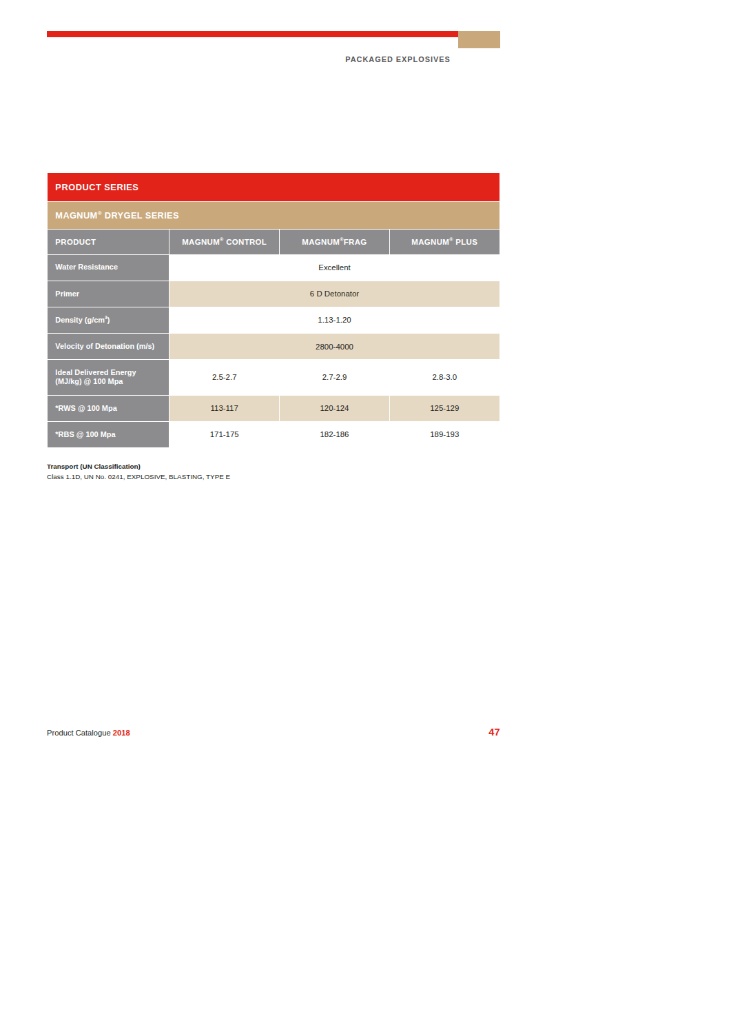Packaged Explosives
| PRODUCT SERIES |
| --- |
| MAGNUM ® DRYGEL SERIES |
| PRODUCT | MAGNUM ® CONTROL | MAGNUM ® FRAG | MAGNUM ® PLUS |
| Water Resistance | Excellent |
| Primer | 6 D Detonator |
| Density (g/cm 3 ) | 1.13-1.20 |
| Velocity of Detonation (m/s) | 2800-4000 |
| Ideal Delivered Energy (MJ/kg) @ 100 Mpa | 2.5-2.7 | 2.7-2.9 | 2.8-3.0 |
| *RWS @ 100 Mpa | 113-117 | 120-124 | 125-129 |
| *RBS @ 100 Mpa | 171-175 | 182-186 | 189-193 |
Transport (UN Classification) Class 1.1D, UN No. 0241, EXPLOSIVE, BLASTING, TYPE E
Product Catalogue 2018
47